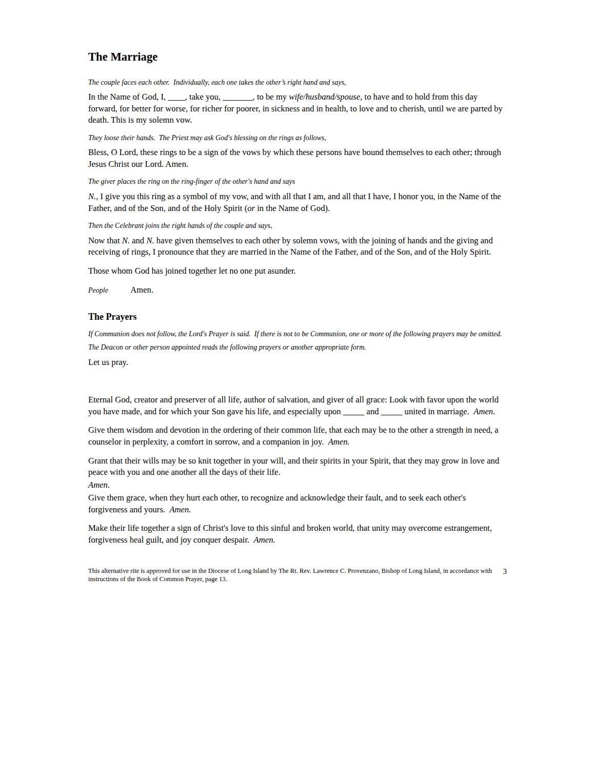The Marriage
The couple faces each other. Individually, each one takes the other’s right hand and says,
In the Name of God, I, ____, take you, _______, to be my wife/husband/spouse, to have and to hold from this day forward, for better for worse, for richer for poorer, in sickness and in health, to love and to cherish, until we are parted by death. This is my solemn vow.
They loose their hands. The Priest may ask God's blessing on the rings as follows,
Bless, O Lord, these rings to be a sign of the vows by which these persons have bound themselves to each other; through Jesus Christ our Lord. Amen.
The giver places the ring on the ring-finger of the other's hand and says
N., I give you this ring as a symbol of my vow, and with all that I am, and all that I have, I honor you, in the Name of the Father, and of the Son, and of the Holy Spirit (or in the Name of God).
Then the Celebrant joins the right hands of the couple and says,
Now that N. and N. have given themselves to each other by solemn vows, with the joining of hands and the giving and receiving of rings, I pronounce that they are married in the Name of the Father, and of the Son, and of the Holy Spirit.
Those whom God has joined together let no one put asunder.
People Amen.
The Prayers
If Communion does not follow, the Lord's Prayer is said. If there is not to be Communion, one or more of the following prayers may be omitted.
The Deacon or other person appointed reads the following prayers or another appropriate form.
Let us pray.
Eternal God, creator and preserver of all life, author of salvation, and giver of all grace: Look with favor upon the world you have made, and for which your Son gave his life, and especially upon _____ and _____ united in marriage. Amen.
Give them wisdom and devotion in the ordering of their common life, that each may be to the other a strength in need, a counselor in perplexity, a comfort in sorrow, and a companion in joy. Amen.
Grant that their wills may be so knit together in your will, and their spirits in your Spirit, that they may grow in love and peace with you and one another all the days of their life.
Amen.
Give them grace, when they hurt each other, to recognize and acknowledge their fault, and to seek each other's forgiveness and yours. Amen.
Make their life together a sign of Christ's love to this sinful and broken world, that unity may overcome estrangement, forgiveness heal guilt, and joy conquer despair. Amen.
3 This alternative rite is approved for use in the Diocese of Long Island by The Rt. Rev. Lawrence C. Provenzano, Bishop of Long Island, in accordance with instructions of the Book of Common Prayer, page 13.